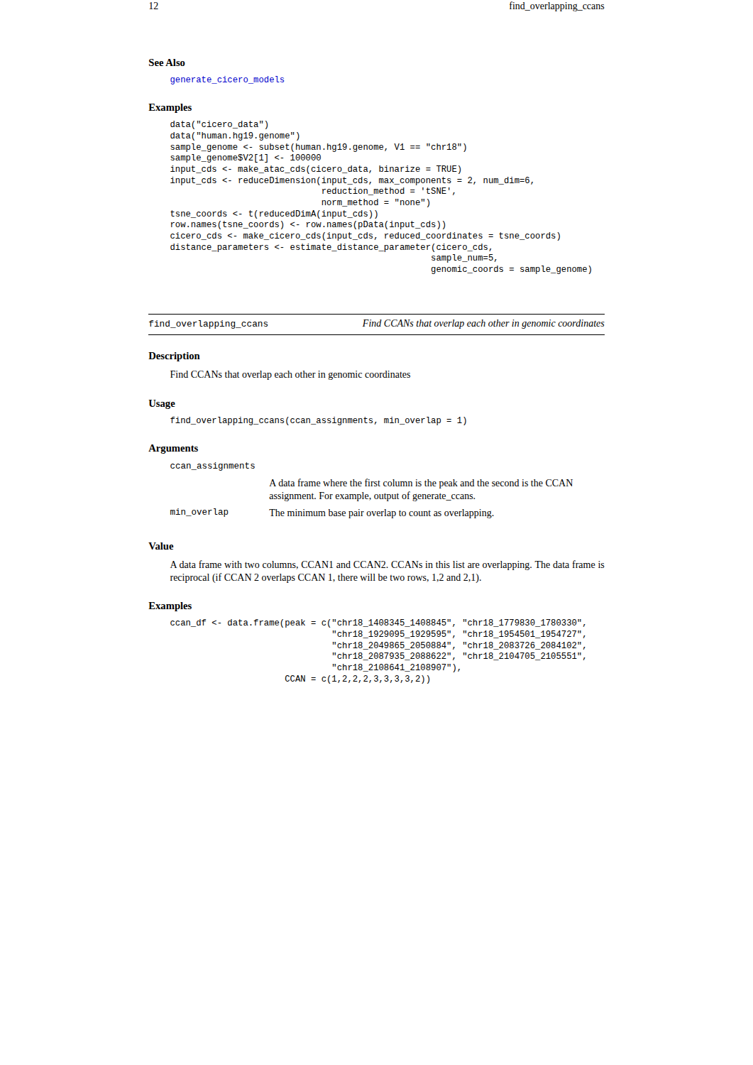12 find_overlapping_ccans
See Also
generate_cicero_models
Examples
data("cicero_data")
data("human.hg19.genome")
sample_genome <- subset(human.hg19.genome, V1 == "chr18")
sample_genome$V2[1] <- 100000
input_cds <- make_atac_cds(cicero_data, binarize = TRUE)
input_cds <- reduceDimension(input_cds, max_components = 2, num_dim=6,
                             reduction_method = 'tSNE',
                             norm_method = "none")
tsne_coords <- t(reducedDimA(input_cds))
row.names(tsne_coords) <- row.names(pData(input_cds))
cicero_cds <- make_cicero_cds(input_cds, reduced_coordinates = tsne_coords)
distance_parameters <- estimate_distance_parameter(cicero_cds,
                                                  sample_num=5,
                                                  genomic_coords = sample_genome)
find_overlapping_ccans Find CCANs that overlap each other in genomic coordinates
Description
Find CCANs that overlap each other in genomic coordinates
Usage
find_overlapping_ccans(ccan_assignments, min_overlap = 1)
Arguments
| ccan_assignments |
| | A data frame where the first column is the peak and the second is the CCAN assignment. For example, output of generate_ccans. |
| min_overlap | The minimum base pair overlap to count as overlapping. |
Value
A data frame with two columns, CCAN1 and CCAN2. CCANs in this list are overlapping. The data frame is reciprocal (if CCAN 2 overlaps CCAN 1, there will be two rows, 1,2 and 2,1).
Examples
ccan_df <- data.frame(peak = c("chr18_1408345_1408845", "chr18_1779830_1780330",
                               "chr18_1929095_1929595", "chr18_1954501_1954727",
                               "chr18_2049865_2050884", "chr18_2083726_2084102",
                               "chr18_2087935_2088622", "chr18_2104705_2105551",
                               "chr18_2108641_2108907"),
                      CCAN = c(1,2,2,2,3,3,3,3,2))